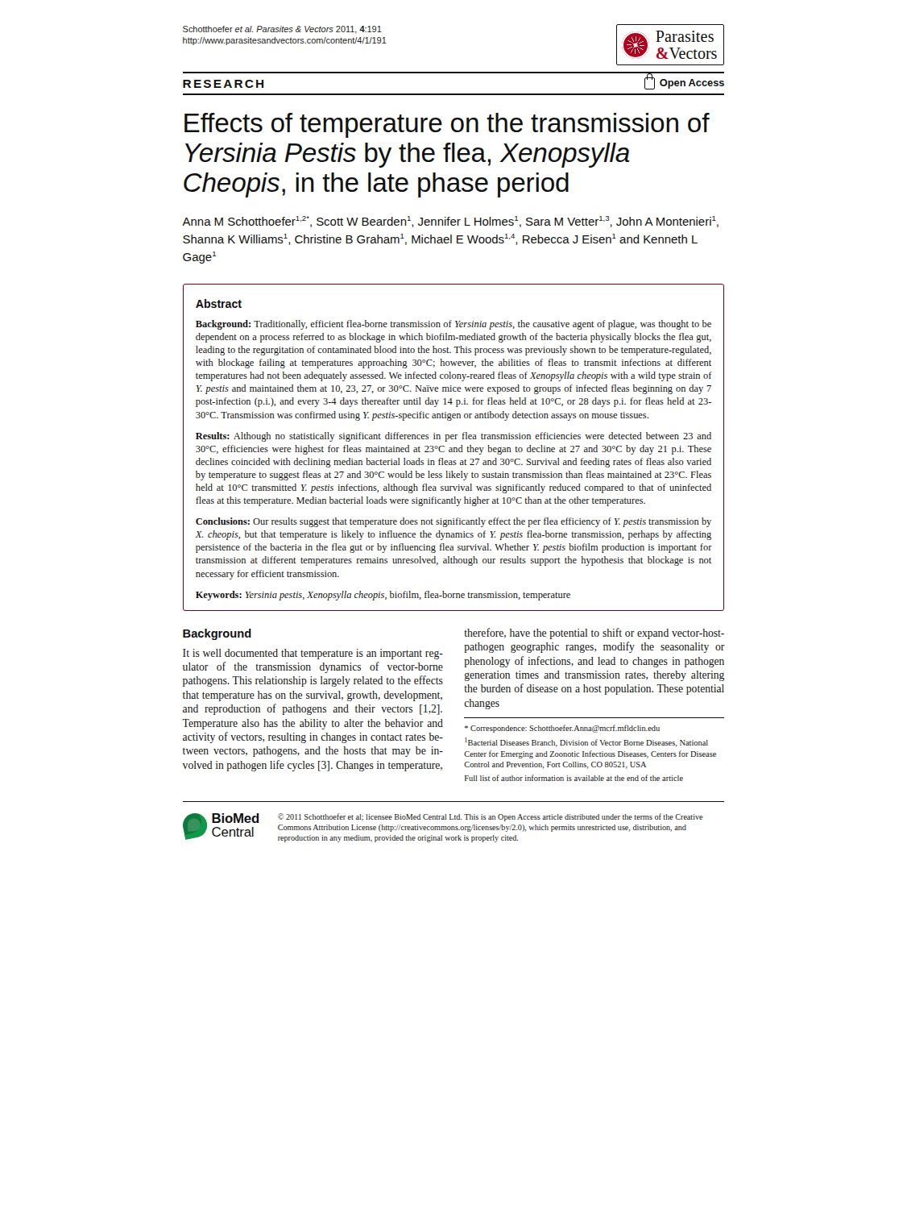Schotthoefer et al. Parasites & Vectors 2011, 4:191
http://www.parasitesandvectors.com/content/4/1/191
Parasites
&Vectors
RESEARCH
Open Access
Effects of temperature on the transmission of Yersinia Pestis by the flea, Xenopsylla Cheopis, in the late phase period
Anna M Schotthoefer1,2*, Scott W Bearden1, Jennifer L Holmes1, Sara M Vetter1,3, John A Montenieri1, Shanna K Williams1, Christine B Graham1, Michael E Woods1,4, Rebecca J Eisen1 and Kenneth L Gage1
Abstract
Background: Traditionally, efficient flea-borne transmission of Yersinia pestis, the causative agent of plague, was thought to be dependent on a process referred to as blockage in which biofilm-mediated growth of the bacteria physically blocks the flea gut, leading to the regurgitation of contaminated blood into the host. This process was previously shown to be temperature-regulated, with blockage failing at temperatures approaching 30°C; however, the abilities of fleas to transmit infections at different temperatures had not been adequately assessed. We infected colony-reared fleas of Xenopsylla cheopis with a wild type strain of Y. pestis and maintained them at 10, 23, 27, or 30°C. Naïve mice were exposed to groups of infected fleas beginning on day 7 post-infection (p.i.), and every 3-4 days thereafter until day 14 p.i. for fleas held at 10°C, or 28 days p.i. for fleas held at 23-30°C. Transmission was confirmed using Y. pestis-specific antigen or antibody detection assays on mouse tissues.
Results: Although no statistically significant differences in per flea transmission efficiencies were detected between 23 and 30°C, efficiencies were highest for fleas maintained at 23°C and they began to decline at 27 and 30°C by day 21 p.i. These declines coincided with declining median bacterial loads in fleas at 27 and 30°C. Survival and feeding rates of fleas also varied by temperature to suggest fleas at 27 and 30°C would be less likely to sustain transmission than fleas maintained at 23°C. Fleas held at 10°C transmitted Y. pestis infections, although flea survival was significantly reduced compared to that of uninfected fleas at this temperature. Median bacterial loads were significantly higher at 10°C than at the other temperatures.
Conclusions: Our results suggest that temperature does not significantly effect the per flea efficiency of Y. pestis transmission by X. cheopis, but that temperature is likely to influence the dynamics of Y. pestis flea-borne transmission, perhaps by affecting persistence of the bacteria in the flea gut or by influencing flea survival. Whether Y. pestis biofilm production is important for transmission at different temperatures remains unresolved, although our results support the hypothesis that blockage is not necessary for efficient transmission.
Keywords: Yersinia pestis, Xenopsylla cheopis, biofilm, flea-borne transmission, temperature
Background
It is well documented that temperature is an important regulator of the transmission dynamics of vector-borne pathogens. This relationship is largely related to the effects that temperature has on the survival, growth, development, and reproduction of pathogens and their vectors [1,2]. Temperature also has the ability to alter the behavior and activity of vectors, resulting in changes in contact rates between vectors, pathogens, and the hosts that may be involved in pathogen life cycles [3]. Changes in temperature, therefore, have the potential to shift or expand vector-host-pathogen geographic ranges, modify the seasonality or phenology of infections, and lead to changes in pathogen generation times and transmission rates, thereby altering the burden of disease on a host population. These potential changes
* Correspondence: Schotthoefer.Anna@mcrf.mfldclin.edu
1Bacterial Diseases Branch, Division of Vector Borne Diseases, National Center for Emerging and Zoonotic Infectious Diseases, Centers for Disease Control and Prevention, Fort Collins, CO 80521, USA
Full list of author information is available at the end of the article
BioMed
Central
© 2011 Schotthoefer et al; licensee BioMed Central Ltd. This is an Open Access article distributed under the terms of the Creative Commons Attribution License (http://creativecommons.org/licenses/by/2.0), which permits unrestricted use, distribution, and reproduction in any medium, provided the original work is properly cited.